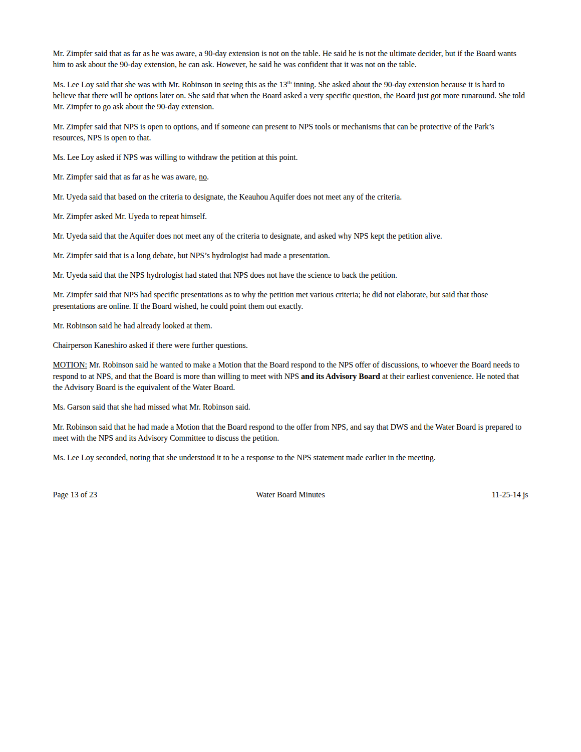Mr. Zimpfer said that as far as he was aware, a 90-day extension is not on the table. He said he is not the ultimate decider, but if the Board wants him to ask about the 90-day extension, he can ask. However, he said he was confident that it was not on the table.
Ms. Lee Loy said that she was with Mr. Robinson in seeing this as the 13th inning. She asked about the 90-day extension because it is hard to believe that there will be options later on. She said that when the Board asked a very specific question, the Board just got more runaround. She told Mr. Zimpfer to go ask about the 90-day extension.
Mr. Zimpfer said that NPS is open to options, and if someone can present to NPS tools or mechanisms that can be protective of the Park’s resources, NPS is open to that.
Ms. Lee Loy asked if NPS was willing to withdraw the petition at this point.
Mr. Zimpfer said that as far as he was aware, no.
Mr. Uyeda said that based on the criteria to designate, the Keauhou Aquifer does not meet any of the criteria.
Mr. Zimpfer asked Mr. Uyeda to repeat himself.
Mr. Uyeda said that the Aquifer does not meet any of the criteria to designate, and asked why NPS kept the petition alive.
Mr. Zimpfer said that is a long debate, but NPS’s hydrologist had made a presentation.
Mr. Uyeda said that the NPS hydrologist had stated that NPS does not have the science to back the petition.
Mr. Zimpfer said that NPS had specific presentations as to why the petition met various criteria; he did not elaborate, but said that those presentations are online. If the Board wished, he could point them out exactly.
Mr. Robinson said he had already looked at them.
Chairperson Kaneshiro asked if there were further questions.
MOTION: Mr. Robinson said he wanted to make a Motion that the Board respond to the NPS offer of discussions, to whoever the Board needs to respond to at NPS, and that the Board is more than willing to meet with NPS and its Advisory Board at their earliest convenience. He noted that the Advisory Board is the equivalent of the Water Board.
Ms. Garson said that she had missed what Mr. Robinson said.
Mr. Robinson said that he had made a Motion that the Board respond to the offer from NPS, and say that DWS and the Water Board is prepared to meet with the NPS and its Advisory Committee to discuss the petition.
Ms. Lee Loy seconded, noting that she understood it to be a response to the NPS statement made earlier in the meeting.
| Page 13 of 23 | Water Board Minutes | 11-25-14 js |